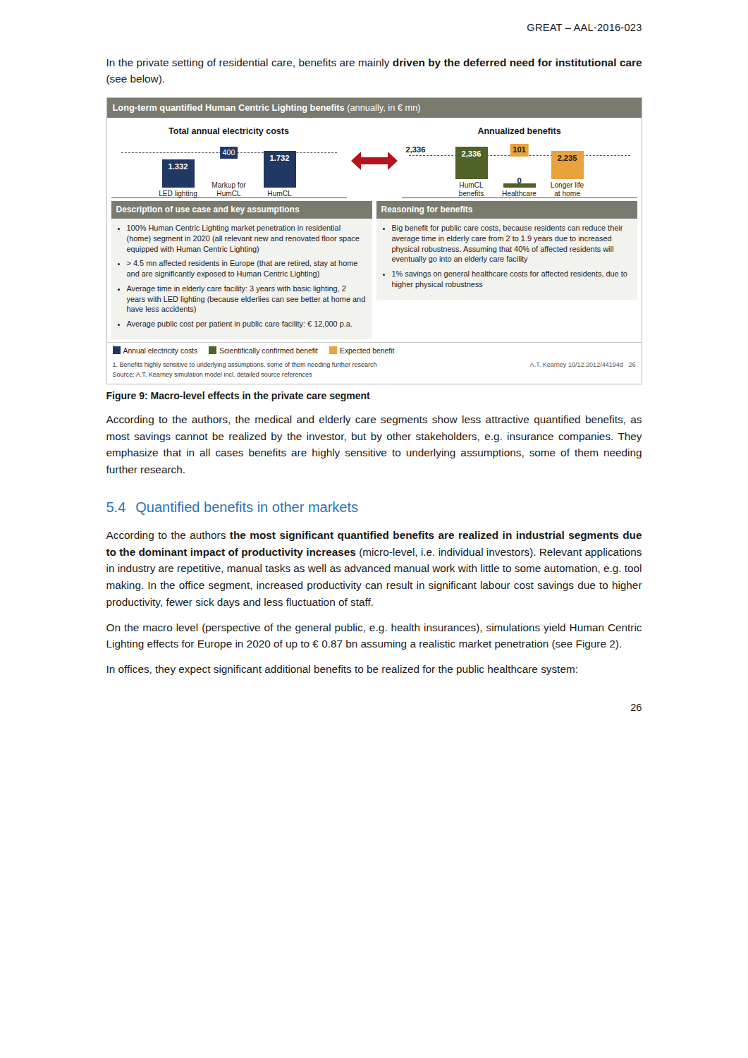GREAT – AAL-2016-023
In the private setting of residential care, benefits are mainly driven by the deferred need for institutional care (see below).
Long-term quantified Human Centric Lighting benefits (annually, in € mn)
Total annual electricity costs
400
1.332
LED lighting
Markup for
HumCL
1.732
HumCL
Annualized benefits
2,336
101
2,336
HumCL benefits
0
Healthcare
2,235
Longer life at home
Description of use case and key assumptions
100% Human Centric Lighting market penetration in residential (home) segment in 2020 (all relevant new and renovated floor space equipped with Human Centric Lighting)
> 4.5 mn affected residents in Europe (that are retired, stay at home and are significantly exposed to Human Centric Lighting)
Average time in elderly care facility: 3 years with basic lighting, 2 years with LED lighting (because elderlies can see better at home and have less accidents)
Average public cost per patient in public care facility: € 12,000 p.a.
Reasoning for benefits
Big benefit for public care costs, because residents can reduce their average time in elderly care from 2 to 1.9 years due to increased physical robustness. Assuming that 40% of affected residents will eventually go into an elderly care facility
1% savings on general healthcare costs for affected residents, due to higher physical robustness
Annual electricity costs
Scientifically confirmed benefit
Expected benefit
1. Benefits highly sensitive to underlying assumptions, some of them needing further research
Source: A.T. Kearney simulation model incl. detailed source references
A.T. Kearney 10/12.2012/44194d 26
Figure 9: Macro-level effects in the private care segment
According to the authors, the medical and elderly care segments show less attractive quantified benefits, as most savings cannot be realized by the investor, but by other stakeholders, e.g. insurance companies. They emphasize that in all cases benefits are highly sensitive to underlying assumptions, some of them needing further research.
5.4 Quantified benefits in other markets
According to the authors the most significant quantified benefits are realized in industrial segments due to the dominant impact of productivity increases (micro-level, i.e. individual investors). Relevant applications in industry are repetitive, manual tasks as well as advanced manual work with little to some automation, e.g. tool making. In the office segment, increased productivity can result in significant labour cost savings due to higher productivity, fewer sick days and less fluctuation of staff.
On the macro level (perspective of the general public, e.g. health insurances), simulations yield Human Centric Lighting effects for Europe in 2020 of up to € 0.87 bn assuming a realistic market penetration (see Figure 2).
In offices, they expect significant additional benefits to be realized for the public healthcare system:
26